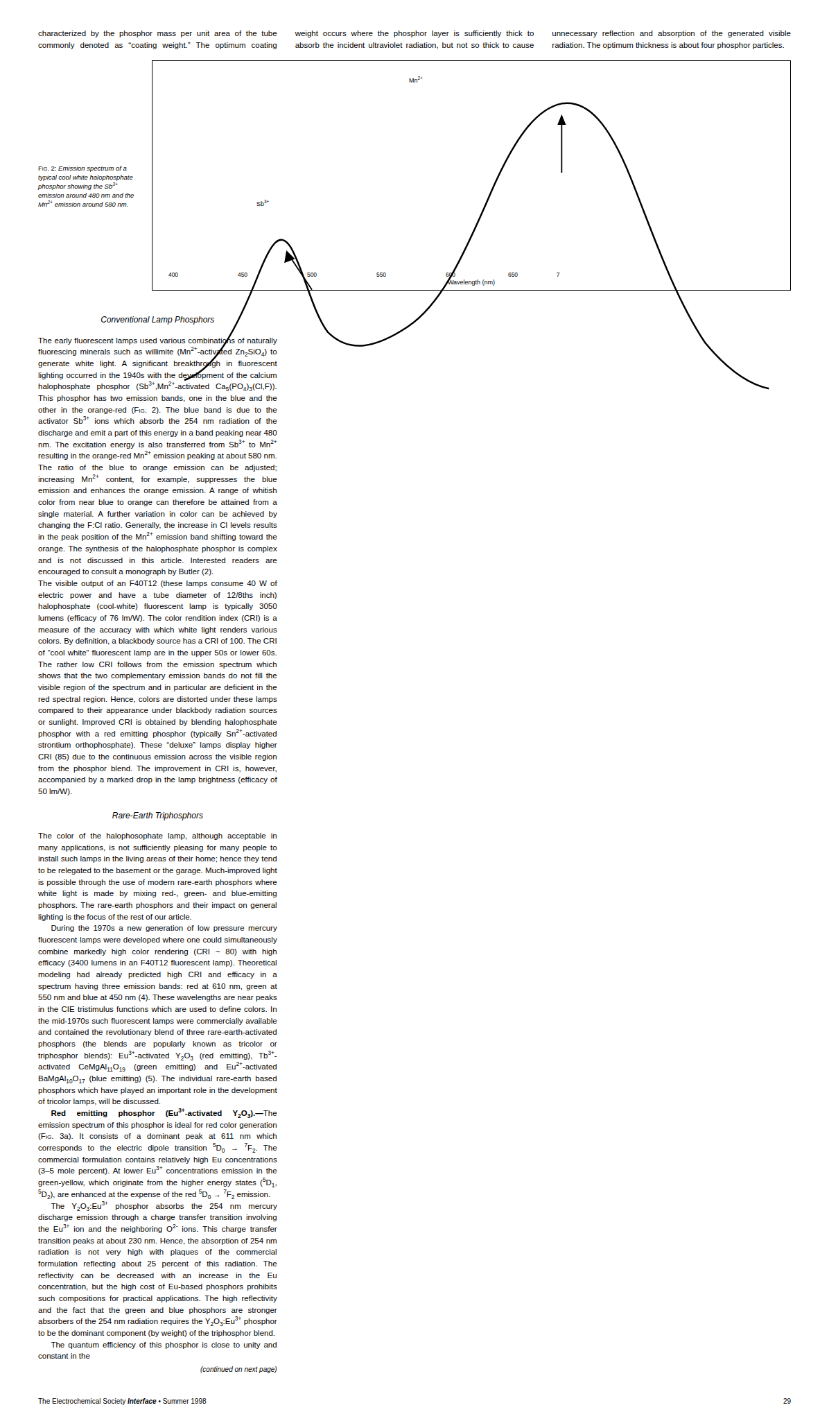characterized by the phosphor mass per unit area of the tube commonly denoted as “coating weight.” The optimum coating weight occurs where the phosphor layer is sufficiently thick to absorb the incident ultraviolet radiation, but not so thick to cause unnecessary reflection and absorption of the generated visible radiation. The optimum thickness is about four phosphor particles.
Fig. 2: Emission spectrum of a typical cool white halophosphate phosphor showing the Sb3+ emission around 480 nm and the Mn2+ emission around 580 nm.
Mn2+
Sb3+
400
450
500
550
600
650
7
Wavelength (nm)
Conventional Lamp Phosphors
The early fluorescent lamps used various combinations of naturally fluorescing minerals such as willimite (Mn2+-activated Zn2SiO4) to generate white light. A significant breakthrough in fluorescent lighting occurred in the 1940s with the development of the calcium halophosphate phosphor (Sb3+,Mn2+-activated Ca5(PO4)3(Cl,F)). This phosphor has two emission bands, one in the blue and the other in the orange-red (Fig. 2). The blue band is due to the activator Sb3+ ions which absorb the 254 nm radiation of the discharge and emit a part of this energy in a band peaking near 480 nm. The excitation energy is also transferred from Sb3+ to Mn2+ resulting in the orange-red Mn2+ emission peaking at about 580 nm. The ratio of the blue to orange emission can be adjusted; increasing Mn2+ content, for example, suppresses the blue emission and enhances the orange emission. A range of whitish color from near blue to orange can therefore be attained from a single material. A further variation in color can be achieved by changing the F:Cl ratio. Generally, the increase in Cl levels results in the peak position of the Mn2+ emission band shifting toward the orange. The synthesis of the halophosphate phosphor is complex and is not discussed in this article. Interested readers are encouraged to consult a monograph by Butler (2).
The visible output of an F40T12 (these lamps consume 40 W of electric power and have a tube diameter of 12/8ths inch) halophosphate (cool-white) fluorescent lamp is typically 3050 lumens (efficacy of 76 lm/W). The color rendition index (CRI) is a measure of the accuracy with which white light renders various colors. By definition, a blackbody source has a CRI of 100. The CRI of “cool white” fluorescent lamp are in the upper 50s or lower 60s. The rather low CRI follows from the emission spectrum which shows that the two complementary emission bands do not fill the visible region of the spectrum and in particular are deficient in the red spectral region. Hence, colors are distorted under these lamps compared to their appearance under blackbody radiation sources or sunlight. Improved CRI is obtained by blending halophosphate phosphor with a red emitting phosphor (typically Sn2+-activated strontium orthophosphate). These “deluxe” lamps display higher CRI (85) due to the continuous emission across the visible region from the phosphor blend. The improvement in CRI is, however, accompanied by a marked drop in the lamp brightness (efficacy of 50 lm/W).
Rare-Earth Triphosphors
The color of the halophosophate lamp, although acceptable in many applications, is not sufficiently pleasing for many people to install such lamps in the living areas of their home; hence they tend to be relegated to the basement or the garage. Much-improved light is possible through the use of modern rare-earth phosphors where white light is made by mixing red-, green- and blue-emitting phosphors. The rare-earth phosphors and their impact on general lighting is the focus of the rest of our article.
During the 1970s a new generation of low pressure mercury fluorescent lamps were developed where one could simultaneously combine markedly high color rendering (CRI ~ 80) with high efficacy (3400 lumens in an F40T12 fluorescent lamp). Theoretical modeling had already predicted high CRI and efficacy in a spectrum having three emission bands: red at 610 nm, green at 550 nm and blue at 450 nm (4). These wavelengths are near peaks in the CIE tristimulus functions which are used to define colors. In the mid-1970s such fluorescent lamps were commercially available and contained the revolutionary blend of three rare-earth-activated phosphors (the blends are popularly known as tricolor or triphosphor blends): Eu3+-activated Y2O3 (red emitting), Tb3+-activated CeMgAl11O19 (green emitting) and Eu2+-activated BaMgAl10O17 (blue emitting) (5). The individual rare-earth based phosphors which have played an important role in the development of tricolor lamps, will be discussed.
Red emitting phosphor (Eu3+-activated Y2O3).—The emission spectrum of this phosphor is ideal for red color generation (Fig. 3a). It consists of a dominant peak at 611 nm which corresponds to the electric dipole transition 5D0 → 7F2. The commercial formulation contains relatively high Eu concentrations (3–5 mole percent). At lower Eu3+ concentrations emission in the green-yellow, which originate from the higher energy states (5D1, 5D2), are enhanced at the expense of the red 5D0 → 7F2 emission.
The Y2O3:Eu3+ phosphor absorbs the 254 nm mercury discharge emission through a charge transfer transition involving the Eu3+ ion and the neighboring O2- ions. This charge transfer transition peaks at about 230 nm. Hence, the absorption of 254 nm radiation is not very high with plaques of the commercial formulation reflecting about 25 percent of this radiation. The reflectivity can be decreased with an increase in the Eu concentration, but the high cost of Eu-based phosphors prohibits such compositions for practical applications. The high reflectivity and the fact that the green and blue phosphors are stronger absorbers of the 254 nm radiation requires the Y2O3:Eu3+ phosphor to be the dominant component (by weight) of the triphosphor blend.
The quantum efficiency of this phosphor is close to unity and constant in the
(continued on next page)
The Electrochemical Society Interface • Summer 1998
29